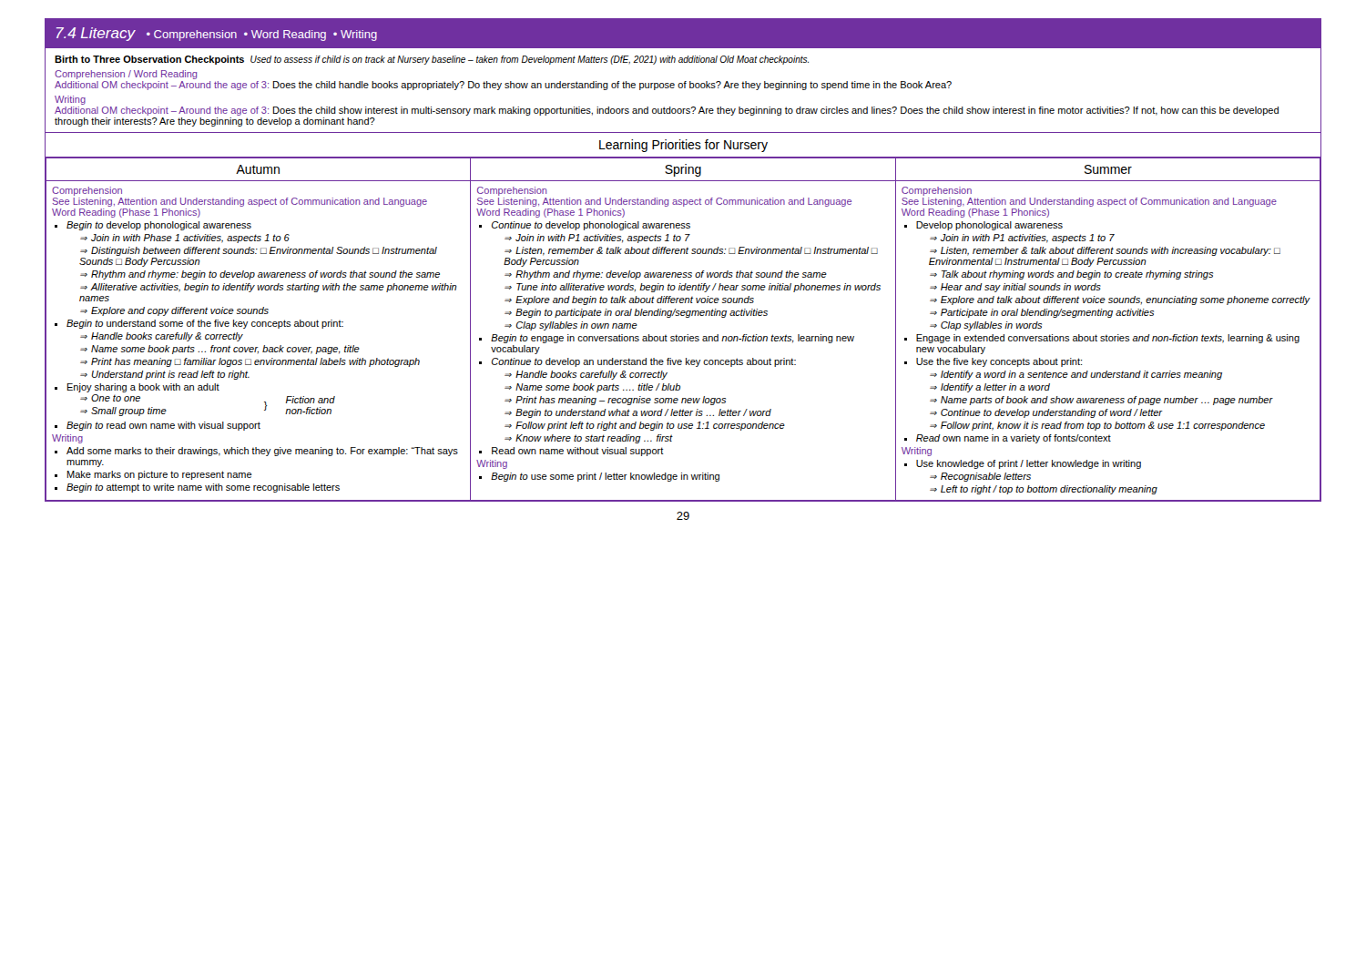7.4 Literacy • Comprehension • Word Reading • Writing
Birth to Three Observation Checkpoints Used to assess if child is on track at Nursery baseline – taken from Development Matters (DfE, 2021) with additional Old Moat checkpoints.
Comprehension / Word Reading
Additional OM checkpoint – Around the age of 3: Does the child handle books appropriately? Do they show an understanding of the purpose of books? Are they beginning to spend time in the Book Area?
Writing
Additional OM checkpoint – Around the age of 3: Does the child show interest in multi-sensory mark making opportunities, indoors and outdoors? Are they beginning to draw circles and lines? Does the child show interest in fine motor activities? If not, how can this be developed through their interests? Are they beginning to develop a dominant hand?
Learning Priorities for Nursery
| Autumn | Spring | Summer |
| --- | --- | --- |
| Comprehension See Listening, Attention and Understanding aspect of Communication and Language Word Reading (Phase 1 Phonics) Begin to develop phonological awareness Join in with Phase 1 activities, aspects 1 to 6 Distinguish between different sounds: □ Environmental Sounds □ Instrumental Sounds □ Body Percussion Rhythm and rhyme: begin to develop awareness of words that sound the same Alliterative activities, begin to identify words starting with the same phoneme within names Explore and copy different voice sounds Begin to understand some of the five key concepts about print: Handle books carefully & correctly Name some book parts … front cover, back cover, page, title Print has meaning □ familiar logos □ environmental labels with photograph Understand print is read left to right. Enjoy sharing a book with an adult One to one Small group time } Fiction and non-fiction Begin to read own name with visual support Writing Add some marks to their drawings, which they give meaning to. For example: “That says mummy. Make marks on picture to represent name Begin to attempt to write name with some recognisable letters | Comprehension See Listening, Attention and Understanding aspect of Communication and Language Word Reading (Phase 1 Phonics) Continue to develop phonological awareness Join in with P1 activities, aspects 1 to 7 Listen, remember & talk about different sounds: □ Environmental □ Instrumental □ Body Percussion Rhythm and rhyme: develop awareness of words that sound the same Tune into alliterative words, begin to identify / hear some initial phonemes in words Explore and begin to talk about different voice sounds Begin to participate in oral blending/segmenting activities Clap syllables in own name Begin to engage in conversations about stories and non-fiction texts, learning new vocabulary Continue to develop an understand the five key concepts about print: Handle books carefully & correctly Name some book parts …. title / blub Print has meaning – recognise some new logos Begin to understand what a word / letter is … letter / word Follow print left to right and begin to use 1:1 correspondence Know where to start reading … first Read own name without visual support Writing Begin to use some print / letter knowledge in writing | Comprehension See Listening, Attention and Understanding aspect of Communication and Language Word Reading (Phase 1 Phonics) Develop phonological awareness Join in with P1 activities, aspects 1 to 7 Listen, remember & talk about different sounds with increasing vocabulary: □ Environmental □ Instrumental □ Body Percussion Talk about rhyming words and begin to create rhyming strings Hear and say initial sounds in words Explore and talk about different voice sounds, enunciating some phoneme correctly Participate in oral blending/segmenting activities Clap syllables in words Engage in extended conversations about stories and non-fiction texts, learning & using new vocabulary Use the five key concepts about print: Identify a word in a sentence and understand it carries meaning Identify a letter in a word Name parts of book and show awareness of page number … page number Continue to develop understanding of word / letter Follow print, know it is read from top to bottom & use 1:1 correspondence Read own name in a variety of fonts/context Writing Use knowledge of print / letter knowledge in writing Recognisable letters Left to right / top to bottom directionality meaning |
29